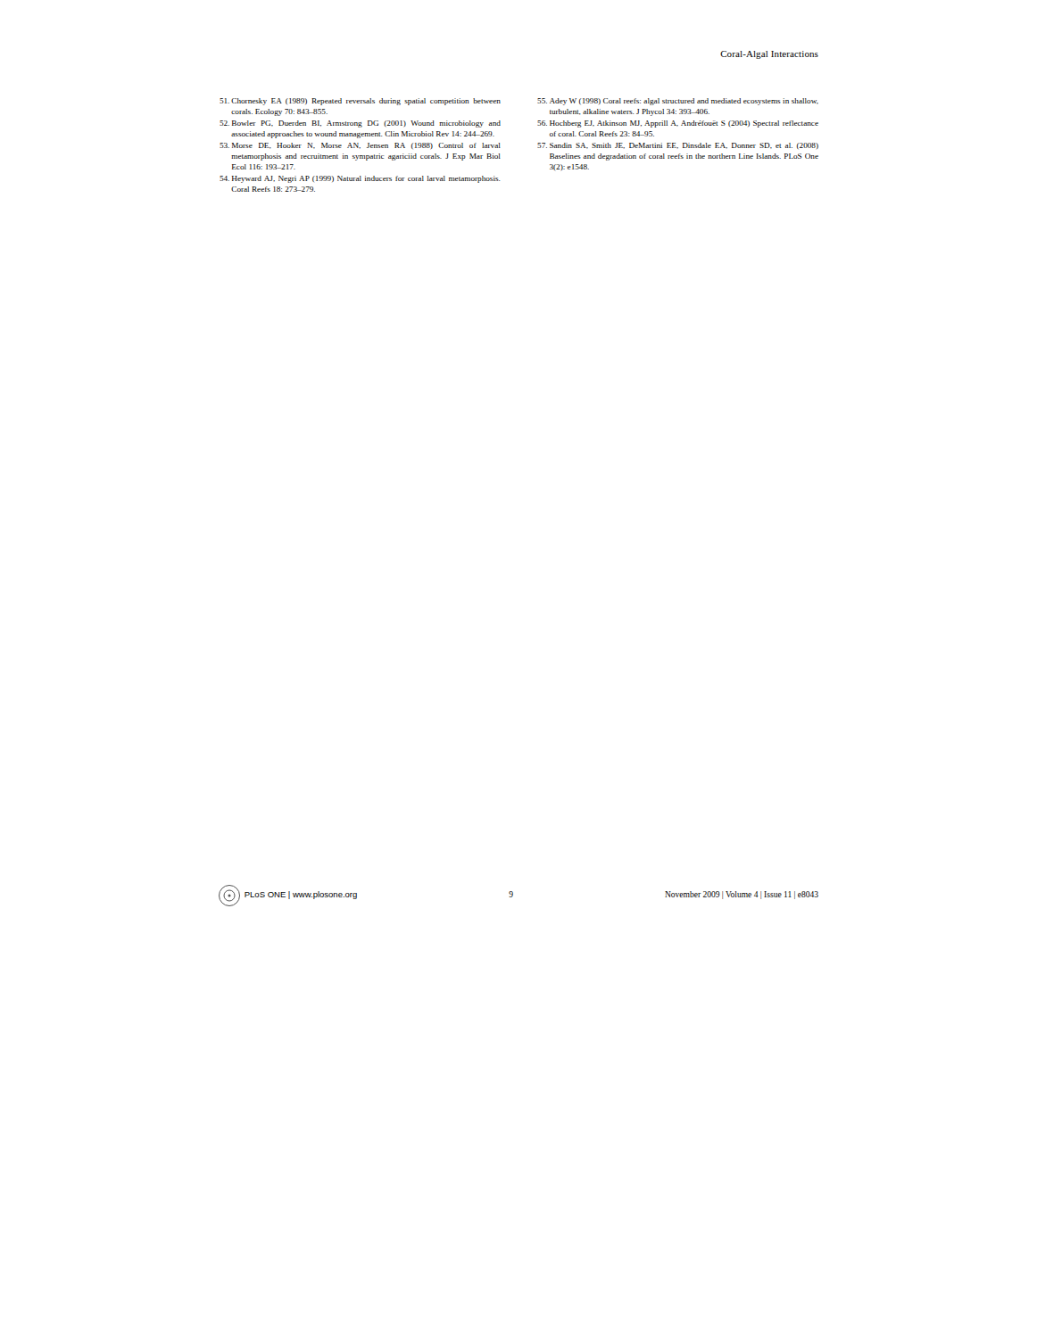Coral-Algal Interactions
51. Chornesky EA (1989) Repeated reversals during spatial competition between corals. Ecology 70: 843–855.
52. Bowler PG, Duerden BI, Armstrong DG (2001) Wound microbiology and associated approaches to wound management. Clin Microbiol Rev 14: 244–269.
53. Morse DE, Hooker N, Morse AN, Jensen RA (1988) Control of larval metamorphosis and recruitment in sympatric agariciid corals. J Exp Mar Biol Ecol 116: 193–217.
54. Heyward AJ, Negri AP (1999) Natural inducers for coral larval metamorphosis. Coral Reefs 18: 273–279.
55. Adey W (1998) Coral reefs: algal structured and mediated ecosystems in shallow, turbulent, alkaline waters. J Phycol 34: 393–406.
56. Hochberg EJ, Atkinson MJ, Apprill A, Andréfouët S (2004) Spectral reflectance of coral. Coral Reefs 23: 84–95.
57. Sandin SA, Smith JE, DeMartini EE, Dinsdale EA, Donner SD, et al. (2008) Baselines and degradation of coral reefs in the northern Line Islands. PLoS One 3(2): e1548.
PLoS ONE | www.plosone.org
9
November 2009 | Volume 4 | Issue 11 | e8043